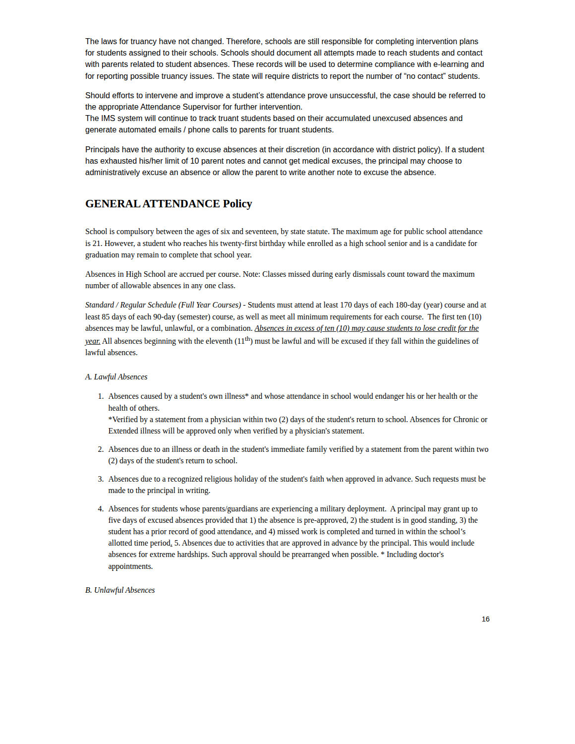The laws for truancy have not changed. Therefore, schools are still responsible for completing intervention plans for students assigned to their schools. Schools should document all attempts made to reach students and contact with parents related to student absences. These records will be used to determine compliance with e-learning and for reporting possible truancy issues. The state will require districts to report the number of “no contact” students.
Should efforts to intervene and improve a student’s attendance prove unsuccessful, the case should be referred to the appropriate Attendance Supervisor for further intervention.
The IMS system will continue to track truant students based on their accumulated unexcused absences and generate automated emails / phone calls to parents for truant students.
Principals have the authority to excuse absences at their discretion (in accordance with district policy). If a student has exhausted his/her limit of 10 parent notes and cannot get medical excuses, the principal may choose to administratively excuse an absence or allow the parent to write another note to excuse the absence.
GENERAL ATTENDANCE Policy
School is compulsory between the ages of six and seventeen, by state statute. The maximum age for public school attendance is 21. However, a student who reaches his twenty-first birthday while enrolled as a high school senior and is a candidate for graduation may remain to complete that school year.
Absences in High School are accrued per course. Note: Classes missed during early dismissals count toward the maximum number of allowable absences in any one class.
Standard / Regular Schedule (Full Year Courses) - Students must attend at least 170 days of each 180-day (year) course and at least 85 days of each 90-day (semester) course, as well as meet all minimum requirements for each course. The first ten (10) absences may be lawful, unlawful, or a combination. Absences in excess of ten (10) may cause students to lose credit for the year. All absences beginning with the eleventh (11th) must be lawful and will be excused if they fall within the guidelines of lawful absences.
A. Lawful Absences
Absences caused by a student's own illness* and whose attendance in school would endanger his or her health or the health of others.
*Verified by a statement from a physician within two (2) days of the student's return to school. Absences for Chronic or Extended illness will be approved only when verified by a physician's statement.
Absences due to an illness or death in the student's immediate family verified by a statement from the parent within two (2) days of the student's return to school.
Absences due to a recognized religious holiday of the student's faith when approved in advance. Such requests must be made to the principal in writing.
Absences for students whose parents/guardians are experiencing a military deployment. A principal may grant up to five days of excused absences provided that 1) the absence is pre-approved, 2) the student is in good standing, 3) the student has a prior record of good attendance, and 4) missed work is completed and turned in within the school’s allotted time period. 5. Absences due to activities that are approved in advance by the principal. This would include absences for extreme hardships. Such approval should be prearranged when possible. * Including doctor's appointments.
B. Unlawful Absences
16